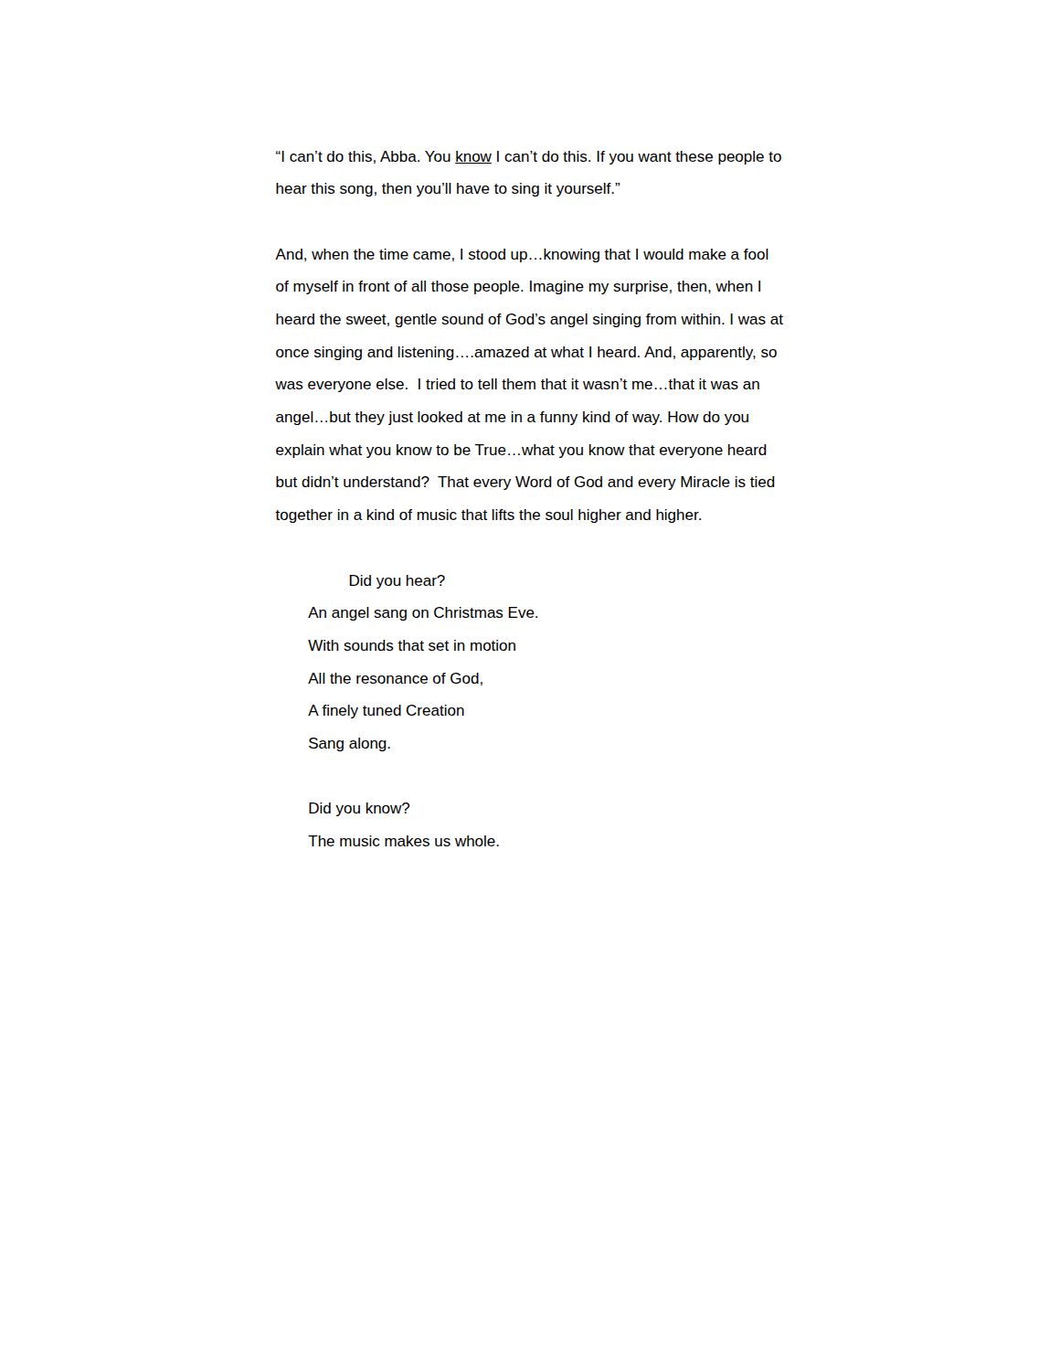“I can’t do this, Abba. You know I can’t do this. If you want these people to hear this song, then you’ll have to sing it yourself.”
And, when the time came, I stood up…knowing that I would make a fool of myself in front of all those people. Imagine my surprise, then, when I heard the sweet, gentle sound of God’s angel singing from within. I was at once singing and listening….amazed at what I heard. And, apparently, so was everyone else. I tried to tell them that it wasn’t me…that it was an angel…but they just looked at me in a funny kind of way. How do you explain what you know to be True…what you know that everyone heard but didn’t understand? That every Word of God and every Miracle is tied together in a kind of music that lifts the soul higher and higher.
Did you hear?
An angel sang on Christmas Eve.
With sounds that set in motion
All the resonance of God,
A finely tuned Creation
Sang along.
Did you know?
The music makes us whole.